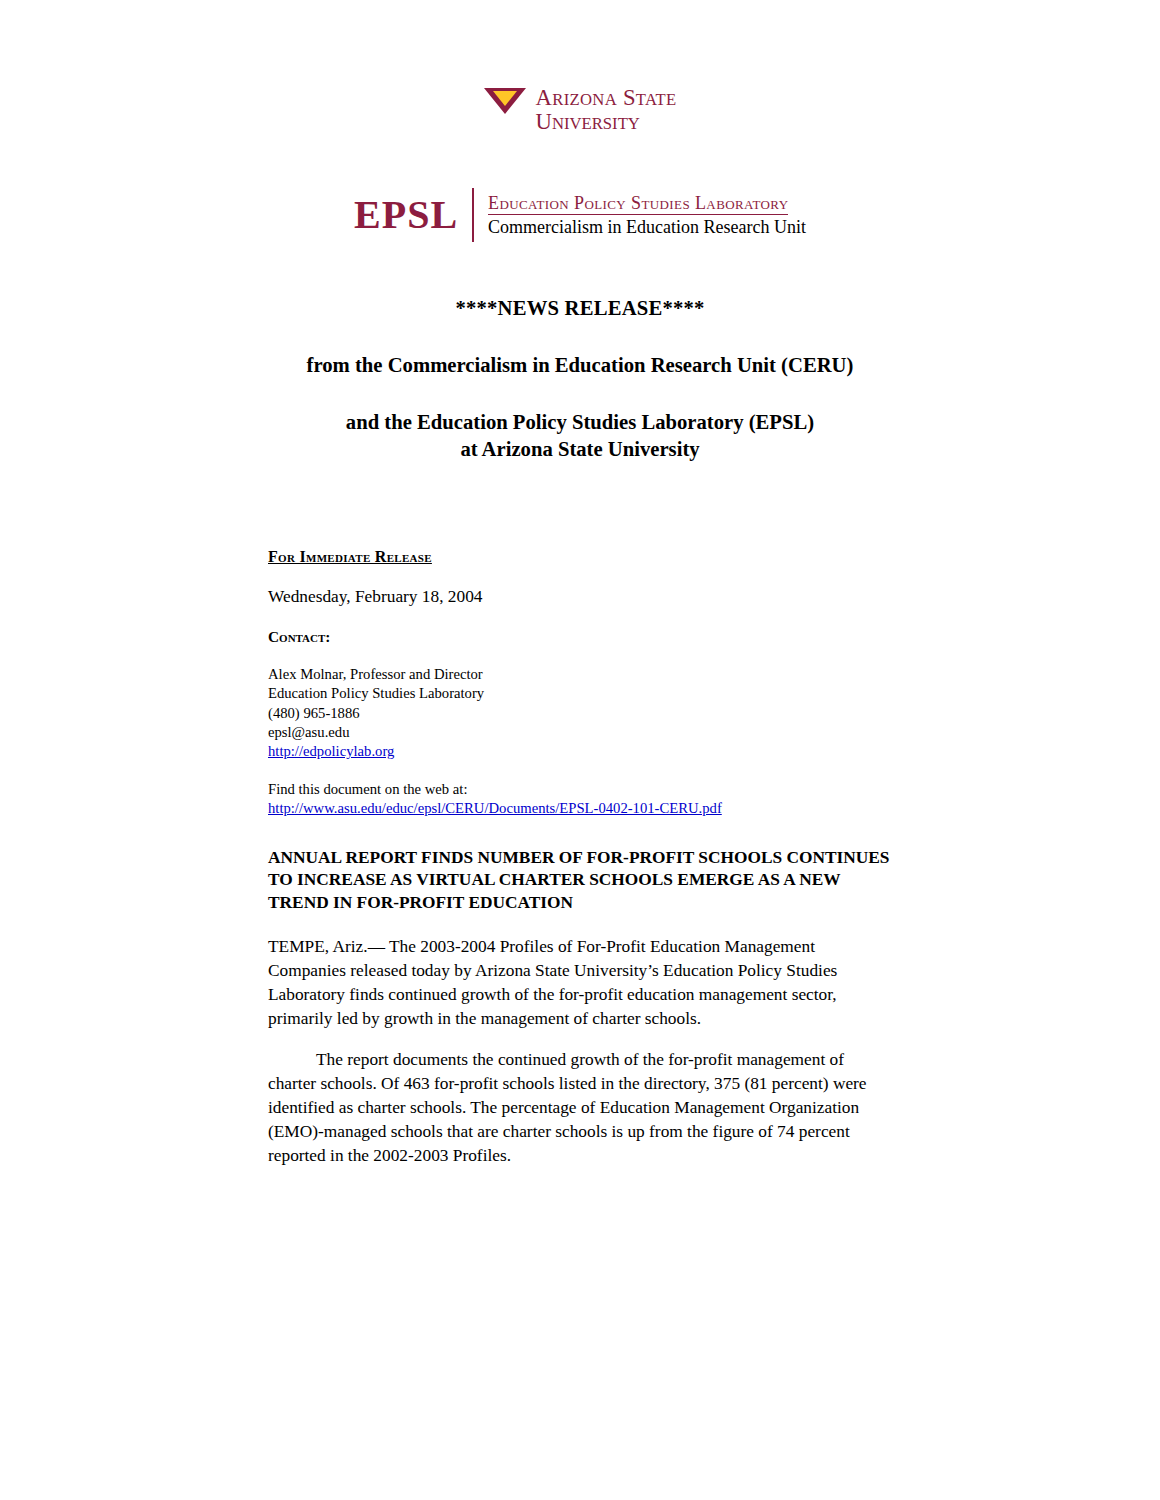ARIZONA STATE
UNIVERSITY
EPSL
Education Policy Studies Laboratory
Commercialism in Education Research Unit
****NEWS RELEASE****
from the Commercialism in Education Research Unit (CERU)
and the Education Policy Studies Laboratory (EPSL)
at Arizona State University
For Immediate Release
Wednesday, February 18, 2004
Contact:
Alex Molnar, Professor and Director
Education Policy Studies Laboratory
(480) 965-1886
epsl@asu.edu
http://edpolicylab.org
Find this document on the web at:
http://www.asu.edu/educ/epsl/CERU/Documents/EPSL-0402-101-CERU.pdf
Annual report finds number of for-profit schools continues to increase as virtual charter schools emerge as a new trend in for-profit education
TEMPE, Ariz.— The 2003-2004 Profiles of For-Profit Education Management Companies released today by Arizona State University’s Education Policy Studies Laboratory finds continued growth of the for-profit education management sector, primarily led by growth in the management of charter schools.
The report documents the continued growth of the for-profit management of charter schools. Of 463 for-profit schools listed in the directory, 375 (81 percent) were identified as charter schools. The percentage of Education Management Organization (EMO)-managed schools that are charter schools is up from the figure of 74 percent reported in the 2002-2003 Profiles.